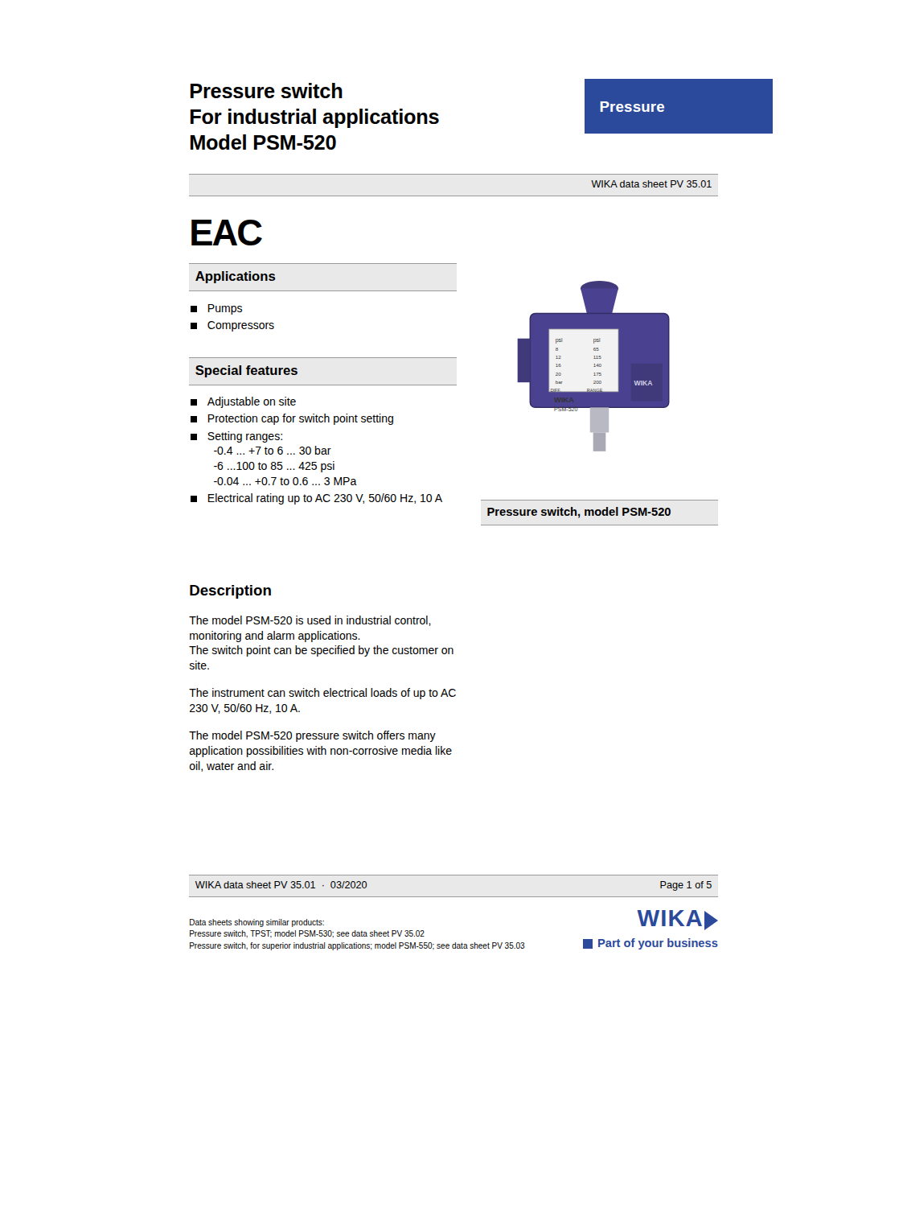Pressure
Pressure switch
For industrial applications
Model PSM-520
WIKA data sheet PV 35.01
EAC
Applications
Pumps
Compressors
Special features
Adjustable on site
Protection cap for switch point setting
Setting ranges: -0.4 ... +7 to 6 ... 30 bar -6 ...100 to 85 ... 425 psi -0.04 ... +0.7 to 0.6 ... 3 MPa
Electrical rating up to AC 230 V, 50/60 Hz, 10 A
Pressure switch, model PSM-520
Description
The model PSM-520 is used in industrial control, monitoring and alarm applications.
The switch point can be specified by the customer on site.
The instrument can switch electrical loads of up to AC 230 V, 50/60 Hz, 10 A.
The model PSM-520 pressure switch offers many application possibilities with non-corrosive media like oil, water and air.
WIKA data sheet PV 35.01 · 03/2020 Page 1 of 5
Data sheets showing similar products:
Pressure switch, TPST; model PSM-530; see data sheet PV 35.02
Pressure switch, for superior industrial applications; model PSM-550; see data sheet PV 35.03
WIKA
Part of your business